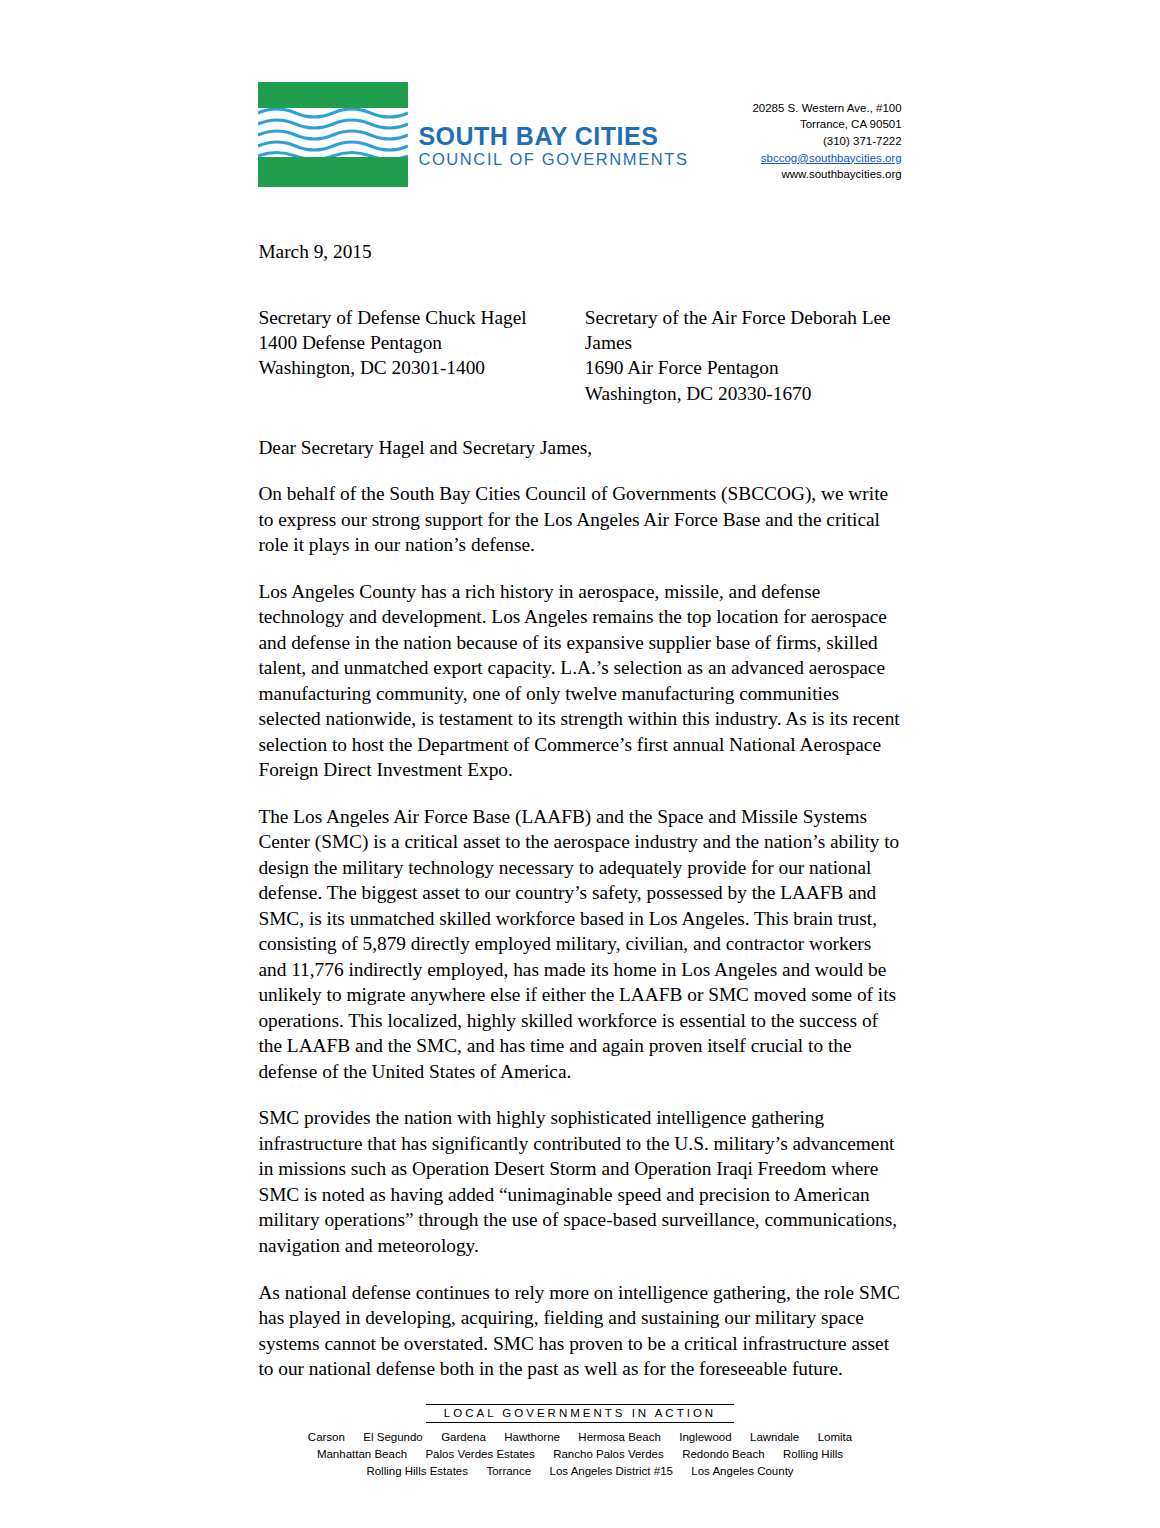SOUTH BAY CITIES
COUNCIL OF GOVERNMENTS
20285 S. Western Ave., #100
Torrance, CA 90501
(310) 371-7222
sbccog@southbaycities.org
www.southbaycities.org
March 9, 2015
Secretary of Defense Chuck Hagel
1400 Defense Pentagon
Washington, DC 20301-1400
Secretary of the Air Force Deborah Lee James
1690 Air Force Pentagon
Washington, DC 20330-1670
Dear Secretary Hagel and Secretary James,
On behalf of the South Bay Cities Council of Governments (SBCCOG), we write to express our strong support for the Los Angeles Air Force Base and the critical role it plays in our nation’s defense.
Los Angeles County has a rich history in aerospace, missile, and defense technology and development. Los Angeles remains the top location for aerospace and defense in the nation because of its expansive supplier base of firms, skilled talent, and unmatched export capacity. L.A.’s selection as an advanced aerospace manufacturing community, one of only twelve manufacturing communities selected nationwide, is testament to its strength within this industry. As is its recent selection to host the Department of Commerce’s first annual National Aerospace Foreign Direct Investment Expo.
The Los Angeles Air Force Base (LAAFB) and the Space and Missile Systems Center (SMC) is a critical asset to the aerospace industry and the nation’s ability to design the military technology necessary to adequately provide for our national defense. The biggest asset to our country’s safety, possessed by the LAAFB and SMC, is its unmatched skilled workforce based in Los Angeles. This brain trust, consisting of 5,879 directly employed military, civilian, and contractor workers and 11,776 indirectly employed, has made its home in Los Angeles and would be unlikely to migrate anywhere else if either the LAAFB or SMC moved some of its operations. This localized, highly skilled workforce is essential to the success of the LAAFB and the SMC, and has time and again proven itself crucial to the defense of the United States of America.
SMC provides the nation with highly sophisticated intelligence gathering infrastructure that has significantly contributed to the U.S. military’s advancement in missions such as Operation Desert Storm and Operation Iraqi Freedom where SMC is noted as having added “unimaginable speed and precision to American military operations” through the use of space-based surveillance, communications, navigation and meteorology.
As national defense continues to rely more on intelligence gathering, the role SMC has played in developing, acquiring, fielding and sustaining our military space systems cannot be overstated. SMC has proven to be a critical infrastructure asset to our national defense both in the past as well as for the foreseeable future.
LOCAL GOVERNMENTS IN ACTION
Carson El Segundo Gardena Hawthorne Hermosa Beach Inglewood Lawndale Lomita
Manhattan Beach Palos Verdes Estates Rancho Palos Verdes Redondo Beach Rolling Hills
Rolling Hills Estates Torrance Los Angeles District #15 Los Angeles County